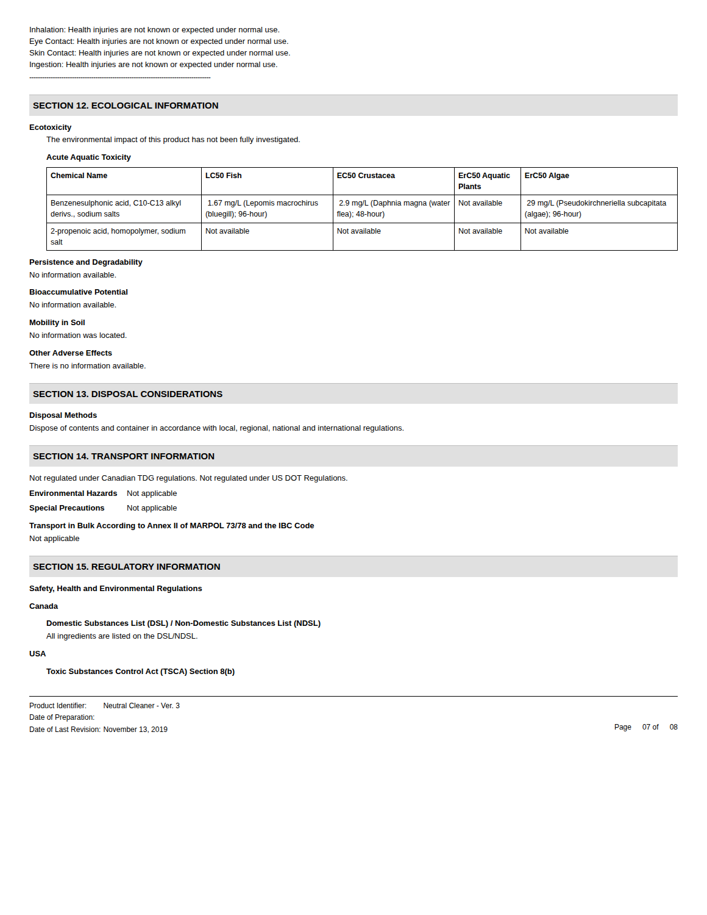Inhalation: Health injuries are not known or expected under normal use.
Eye Contact: Health injuries are not known or expected under normal use.
Skin Contact: Health injuries are not known or expected under normal use.
Ingestion: Health injuries are not known or expected under normal use.
-------------------------------------------------------------------------------------
SECTION 12. ECOLOGICAL INFORMATION
Ecotoxicity
The environmental impact of this product has not been fully investigated.
Acute Aquatic Toxicity
| Chemical Name | LC50 Fish | EC50 Crustacea | ErC50 Aquatic Plants | ErC50 Algae |
| --- | --- | --- | --- | --- |
| Benzenesulphonic acid, C10-C13 alkyl derivs., sodium salts | 1.67 mg/L (Lepomis macrochirus (bluegill); 96-hour) | 2.9 mg/L (Daphnia magna (water flea); 48-hour) | Not available | 29 mg/L (Pseudokirchneriella subcapitata (algae); 96-hour) |
| 2-propenoic acid, homopolymer, sodium salt | Not available | Not available | Not available | Not available |
Persistence and Degradability
No information available.
Bioaccumulative Potential
No information available.
Mobility in Soil
No information was located.
Other Adverse Effects
There is no information available.
SECTION 13. DISPOSAL CONSIDERATIONS
Disposal Methods
Dispose of contents and container in accordance with local, regional, national and international regulations.
SECTION 14. TRANSPORT INFORMATION
Not regulated under Canadian TDG regulations. Not regulated under US DOT Regulations.
Environmental Hazards
Not applicable
Special Precautions
Not applicable
Transport in Bulk According to Annex II of MARPOL 73/78 and the IBC Code
Not applicable
SECTION 15. REGULATORY INFORMATION
Safety, Health and Environmental Regulations
Canada
Domestic Substances List (DSL) / Non-Domestic Substances List (NDSL)
All ingredients are listed on the DSL/NDSL.
USA
Toxic Substances Control Act (TSCA) Section 8(b)
| Product Identifier: | Neutral Cleaner - Ver. 3 |
| Date of Preparation: | |
| Date of Last Revision: | November 13, 2019 |
Page 07 of 08